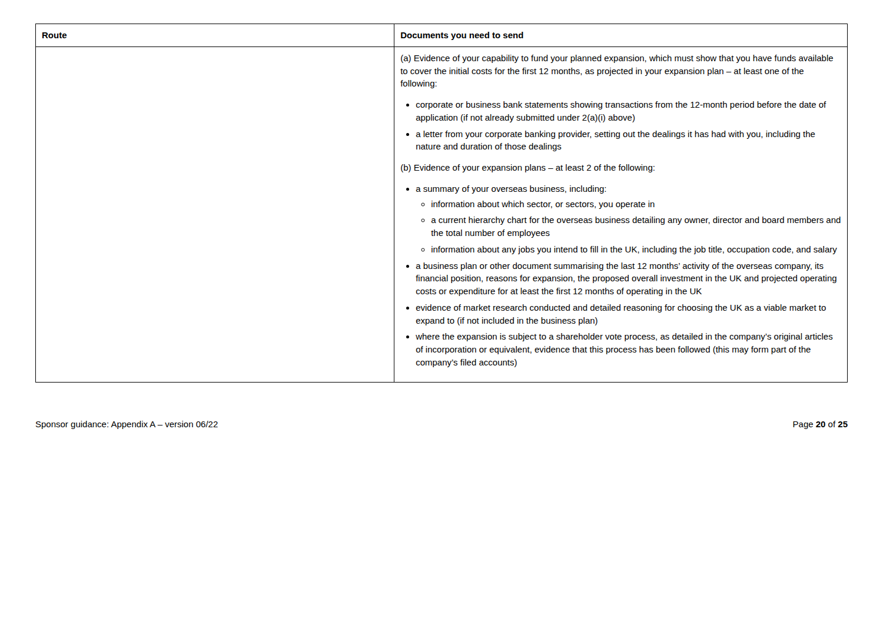| Route | Documents you need to send |
| --- | --- |
| | (a) Evidence of your capability to fund your planned expansion, which must show that you have funds available to cover the initial costs for the first 12 months, as projected in your expansion plan – at least one of the following: corporate or business bank statements showing transactions from the 12-month period before the date of application (if not already submitted under 2(a)(i) above) a letter from your corporate banking provider, setting out the dealings it has had with you, including the nature and duration of those dealings (b) Evidence of your expansion plans – at least 2 of the following: a summary of your overseas business, including: information about which sector, or sectors, you operate in a current hierarchy chart for the overseas business detailing any owner, director and board members and the total number of employees information about any jobs you intend to fill in the UK, including the job title, occupation code, and salary a business plan or other document summarising the last 12 months’ activity of the overseas company, its financial position, reasons for expansion, the proposed overall investment in the UK and projected operating costs or expenditure for at least the first 12 months of operating in the UK evidence of market research conducted and detailed reasoning for choosing the UK as a viable market to expand to (if not included in the business plan) where the expansion is subject to a shareholder vote process, as detailed in the company’s original articles of incorporation or equivalent, evidence that this process has been followed (this may form part of the company’s filed accounts) |
Sponsor guidance: Appendix A – version 06/22 Page 20 of 25